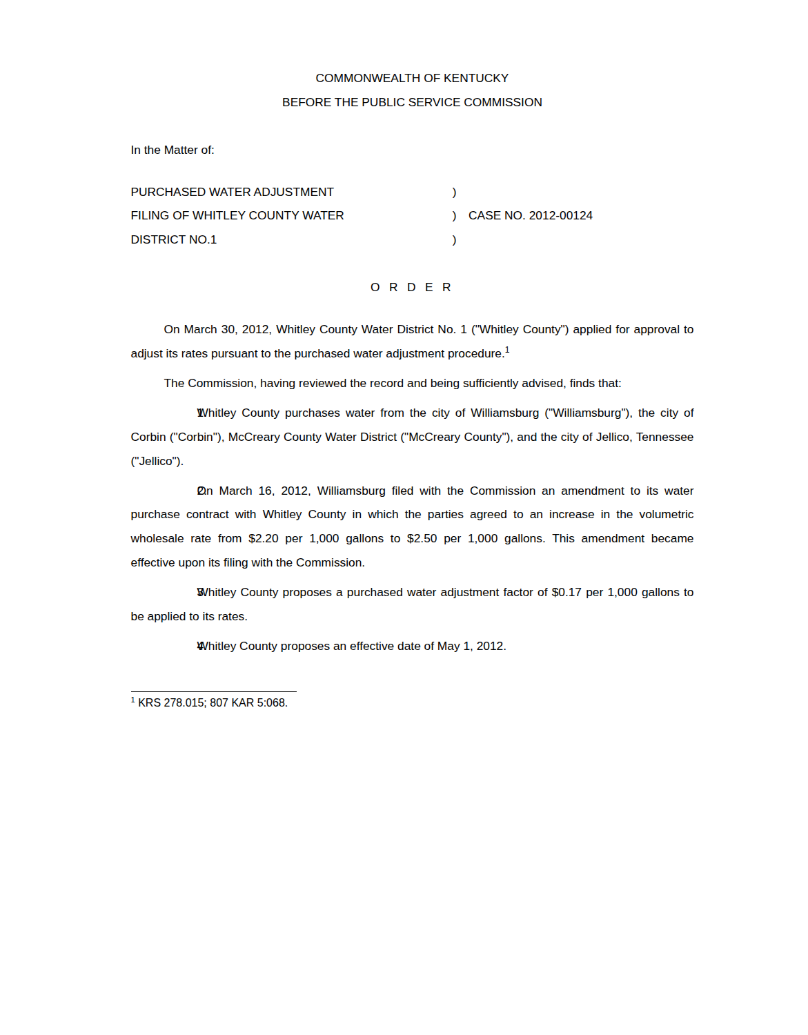COMMONWEALTH OF KENTUCKY
BEFORE THE PUBLIC SERVICE COMMISSION
In the Matter of:
| PURCHASED WATER ADJUSTMENT FILING OF WHITLEY COUNTY WATER DISTRICT NO.1 | ) ) ) | CASE NO. 2012-00124 |
O R D E R
On March 30, 2012, Whitley County Water District No. 1 ("Whitley County") applied for approval to adjust its rates pursuant to the purchased water adjustment procedure.1
The Commission, having reviewed the record and being sufficiently advised, finds that:
1. Whitley County purchases water from the city of Williamsburg ("Williamsburg"), the city of Corbin ("Corbin"), McCreary County Water District ("McCreary County"), and the city of Jellico, Tennessee ("Jellico").
2. On March 16, 2012, Williamsburg filed with the Commission an amendment to its water purchase contract with Whitley County in which the parties agreed to an increase in the volumetric wholesale rate from $2.20 per 1,000 gallons to $2.50 per 1,000 gallons. This amendment became effective upon its filing with the Commission.
3. Whitley County proposes a purchased water adjustment factor of $0.17 per 1,000 gallons to be applied to its rates.
4. Whitley County proposes an effective date of May 1, 2012.
1 KRS 278.015; 807 KAR 5:068.